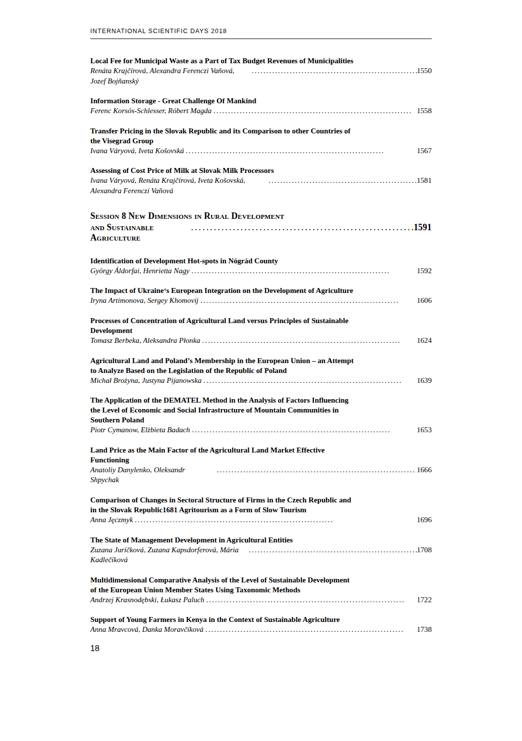International Scientific Days 2018
Local Fee for Municipal Waste as a Part of Tax Budget Revenues of Municipalities
Renáta Krajčírová, Alexandra Ferenczi Vaňová, Jozef Bojňanský.................................................................... 1550
Information Storage - Great Challenge Of Mankind
Ferenc Korsós-Schlesser, Róbert Magda.................................................................... 1558
Transfer Pricing in the Slovak Republic and its Comparison to other Countries of
the Visegrad Group
Ivana Váryová, Iveta Košovská.................................................................... 1567
Assessing of Cost Price of Milk at Slovak Milk Processors
Ivana Váryová, Renáta Krajčírová, Iveta Košovská, Alexandra Ferenczi Vaňová.................................................................... 1581
Session 8 New Dimensions in Rural Development
and Sustainable Agriculture.................................................................... 1591
Identification of Development Hot-spots in Nógrád County
György Áldorfai, Henrietta Nagy.................................................................... 1592
The Impact of Ukraine‘s European Integration on the Development of Agriculture
Iryna Artimonova, Sergey Khomovij.................................................................... 1606
Processes of Concentration of Agricultural Land versus Principles of Sustainable
Development
Tomasz Berbeka, Aleksandra Płonka.................................................................... 1624
Agricultural Land and Poland’s Membership in the European Union – an Attempt
to Analyze Based on the Legislation of the Republic of Poland
Michał Brożyna, Justyna Pijanowska.................................................................... 1639
The Application of the DEMATEL Method in the Analysis of Factors Influencing
the Level of Economic and Social Infrastructure of Mountain Communities in
Southern Poland
Piotr Cymanow, Elżbieta Badach.................................................................... 1653
Land Price as the Main Factor of the Agricultural Land Market Effective
Functioning
Anatoliy Danylenko, Oleksandr Shpychak.................................................................... 1666
Comparison of Changes in Sectoral Structure of Firms in the Czech Republic and
in the Slovak Republic1681 Agritourism as a Form of Slow Tourism
Anna Jęczmyk.................................................................... 1696
The State of Management Development in Agricultural Entities
Zuzana Juríčková, Zuzana Kapsdorferová, Mária Kadlečíková.................................................................... 1708
Multidimensional Comparative Analysis of the Level of Sustainable Development
of the European Union Member States Using Taxonomic Methods
Andrzej Krasnodębski, Łukasz Paluch.................................................................... 1722
Support of Young Farmers in Kenya in the Context of Sustainable Agriculture
Anna Mravcová, Danka Moravčíková.................................................................... 1738
18